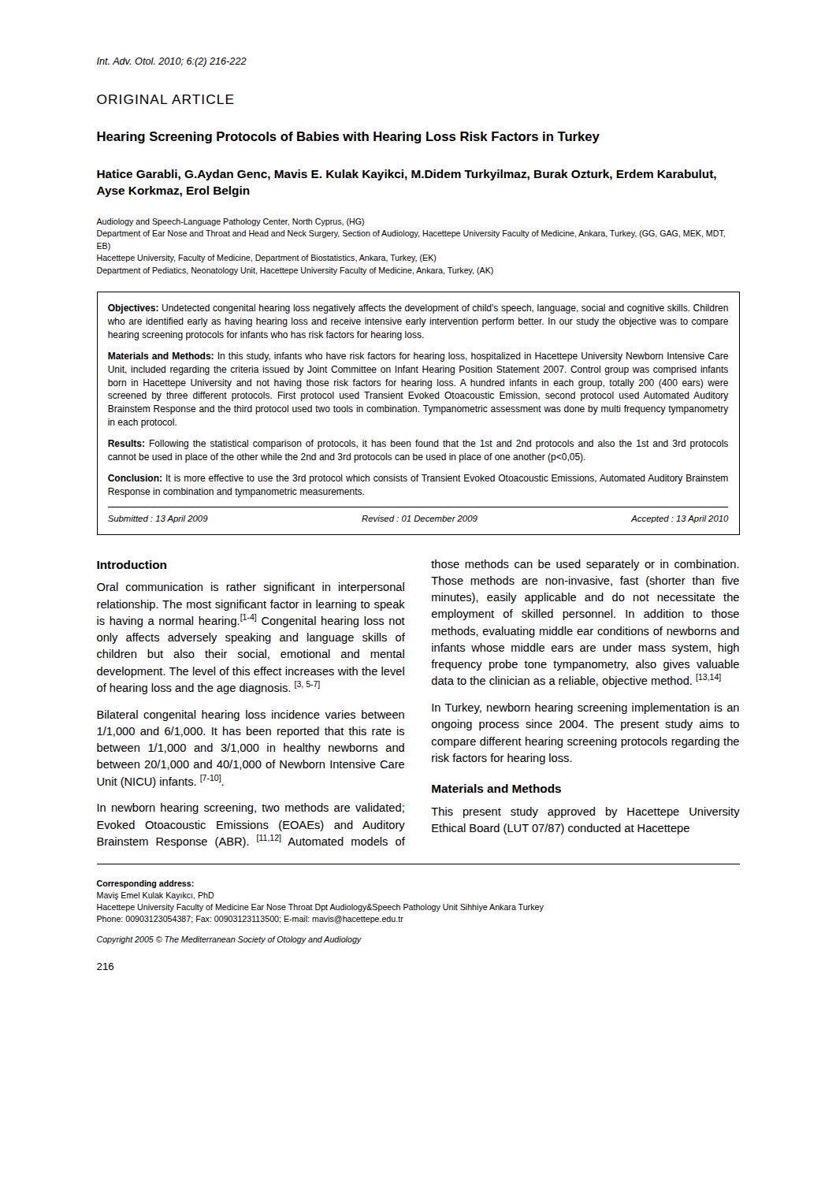Int. Adv. Otol. 2010; 6:(2) 216-222
ORIGINAL ARTICLE
Hearing Screening Protocols of Babies with Hearing Loss Risk Factors in Turkey
Hatice Garabli, G.Aydan Genc, Mavis E. Kulak Kayikci, M.Didem Turkyilmaz, Burak Ozturk, Erdem Karabulut, Ayse Korkmaz, Erol Belgin
Audiology and Speech-Language Pathology Center, North Cyprus, (HG)
Department of Ear Nose and Throat and Head and Neck Surgery, Section of Audiology, Hacettepe University Faculty of Medicine, Ankara, Turkey, (GG, GAG, MEK, MDT, EB)
Hacettepe University, Faculty of Medicine, Department of Biostatistics, Ankara, Turkey, (EK)
Department of Pediatics, Neonatology Unit, Hacettepe University Faculty of Medicine, Ankara, Turkey, (AK)
Objectives: Undetected congenital hearing loss negatively affects the development of child's speech, language, social and cognitive skills. Children who are identified early as having hearing loss and receive intensive early intervention perform better. In our study the objective was to compare hearing screening protocols for infants who has risk factors for hearing loss.
Materials and Methods: In this study, infants who have risk factors for hearing loss, hospitalized in Hacettepe University Newborn Intensive Care Unit, included regarding the criteria issued by Joint Committee on Infant Hearing Position Statement 2007. Control group was comprised infants born in Hacettepe University and not having those risk factors for hearing loss. A hundred infants in each group, totally 200 (400 ears) were screened by three different protocols. First protocol used Transient Evoked Otoacoustic Emission, second protocol used Automated Auditory Brainstem Response and the third protocol used two tools in combination. Tympanometric assessment was done by multi frequency tympanometry in each protocol.
Results: Following the statistical comparison of protocols, it has been found that the 1st and 2nd protocols and also the 1st and 3rd protocols cannot be used in place of the other while the 2nd and 3rd protocols can be used in place of one another (p<0,05).
Conclusion: It is more effective to use the 3rd protocol which consists of Transient Evoked Otoacoustic Emissions, Automated Auditory Brainstem Response in combination and tympanometric measurements.
Submitted : 13 April 2009 Revised : 01 December 2009 Accepted : 13 April 2010
Introduction
Oral communication is rather significant in interpersonal relationship. The most significant factor in learning to speak is having a normal hearing.[1-4] Congenital hearing loss not only affects adversely speaking and language skills of children but also their social, emotional and mental development. The level of this effect increases with the level of hearing loss and the age diagnosis. [3, 5-7]
Bilateral congenital hearing loss incidence varies between 1/1,000 and 6/1,000. It has been reported that this rate is between 1/1,000 and 3/1,000 in healthy newborns and between 20/1,000 and 40/1,000 of Newborn Intensive Care Unit (NICU) infants. [7-10].
In newborn hearing screening, two methods are validated; Evoked Otoacoustic Emissions (EOAEs) and Auditory Brainstem Response (ABR). [11,12] Automated models of those methods can be used separately or in combination. Those methods are non-invasive, fast (shorter than five minutes), easily applicable and do not necessitate the employment of skilled personnel. In addition to those methods, evaluating middle ear conditions of newborns and infants whose middle ears are under mass system, high frequency probe tone tympanometry, also gives valuable data to the clinician as a reliable, objective method. [13,14]
In Turkey, newborn hearing screening implementation is an ongoing process since 2004. The present study aims to compare different hearing screening protocols regarding the risk factors for hearing loss.
Materials and Methods
This present study approved by Hacettepe University Ethical Board (LUT 07/87) conducted at Hacettepe
Corresponding address:
Maviş Emel Kulak Kayıkcı, PhD
Hacettepe University Faculty of Medicine Ear Nose Throat Dpt Audiology&Speech Pathology Unit Sihhiye Ankara Turkey
Phone: 00903123054387; Fax: 00903123113500; E-mail: mavis@hacettepe.edu.tr
Copyright 2005 © The Mediterranean Society of Otology and Audiology
216